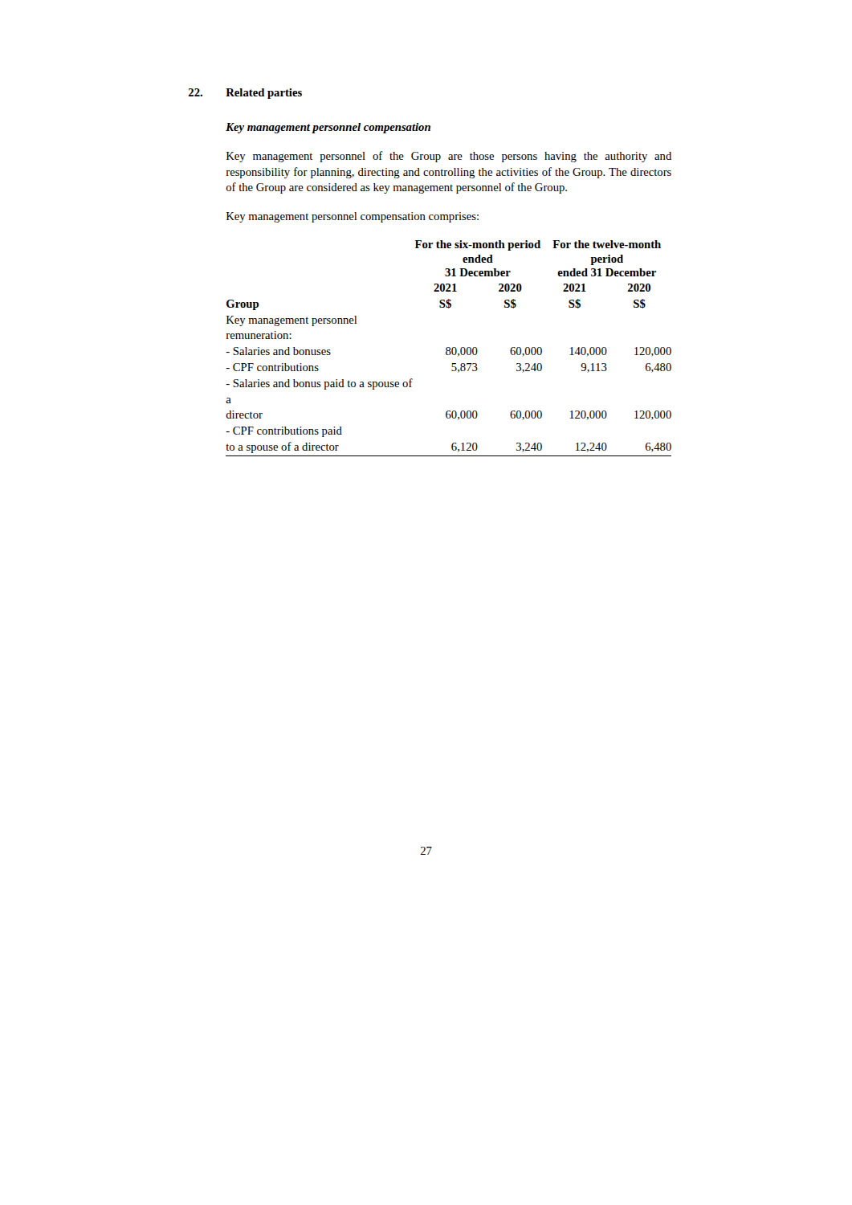22. Related parties
Key management personnel compensation
Key management personnel of the Group are those persons having the authority and responsibility for planning, directing and controlling the activities of the Group. The directors of the Group are considered as key management personnel of the Group.
Key management personnel compensation comprises:
| | For the six-month period ended 31 December | For the twelve-month period ended 31 December |
| | 2021 | 2020 | 2021 | 2020 |
| Group | S$ | S$ | S$ | S$ |
| Key management personnel remuneration: | | | | |
| - Salaries and bonuses | 80,000 | 60,000 | 140,000 | 120,000 |
| - CPF contributions | 5,873 | 3,240 | 9,113 | 6,480 |
| - Salaries and bonus paid to a spouse of a | | | | |
| director | 60,000 | 60,000 | 120,000 | 120,000 |
| - CPF contributions paid | | | | |
| to a spouse of a director | 6,120 | 3,240 | 12,240 | 6,480 |
27